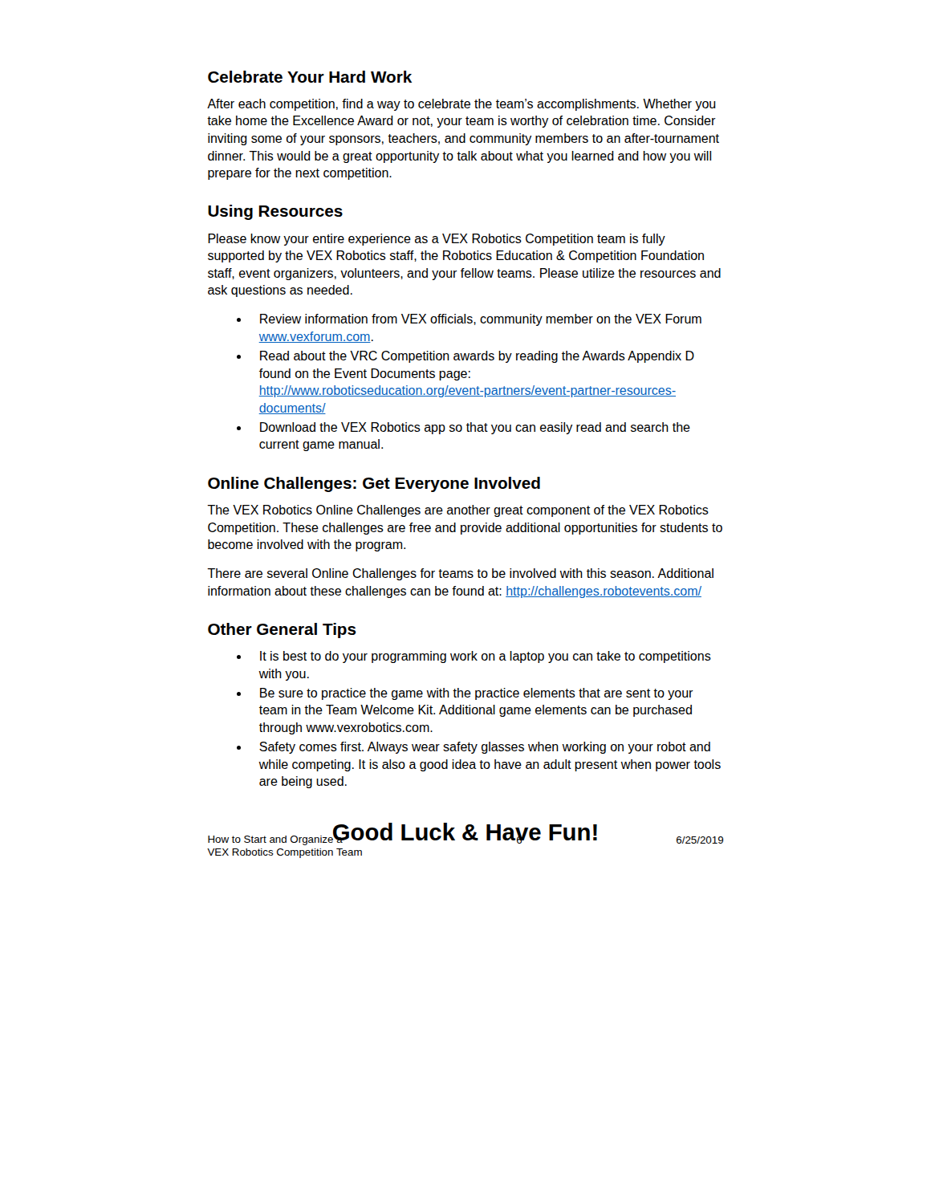Celebrate Your Hard Work
After each competition, find a way to celebrate the team’s accomplishments. Whether you take home the Excellence Award or not, your team is worthy of celebration time. Consider inviting some of your sponsors, teachers, and community members to an after-tournament dinner. This would be a great opportunity to talk about what you learned and how you will prepare for the next competition.
Using Resources
Please know your entire experience as a VEX Robotics Competition team is fully supported by the VEX Robotics staff, the Robotics Education & Competition Foundation staff, event organizers, volunteers, and your fellow teams. Please utilize the resources and ask questions as needed.
Review information from VEX officials, community member on the VEX Forum www.vexforum.com.
Read about the VRC Competition awards by reading the Awards Appendix D found on the Event Documents page:
http://www.roboticseducation.org/event-partners/event-partner-resources-documents/
Download the VEX Robotics app so that you can easily read and search the current game manual.
Online Challenges: Get Everyone Involved
The VEX Robotics Online Challenges are another great component of the VEX Robotics Competition. These challenges are free and provide additional opportunities for students to become involved with the program.
There are several Online Challenges for teams to be involved with this season. Additional information about these challenges can be found at: http://challenges.robotevents.com/
Other General Tips
It is best to do your programming work on a laptop you can take to competitions with you.
Be sure to practice the game with the practice elements that are sent to your team in the Team Welcome Kit. Additional game elements can be purchased through www.vexrobotics.com.
Safety comes first. Always wear safety glasses when working on your robot and while competing. It is also a good idea to have an adult present when power tools are being used.
Good Luck & Have Fun!
How to Start and Organize a
VEX Robotics Competition Team
6
6/25/2019